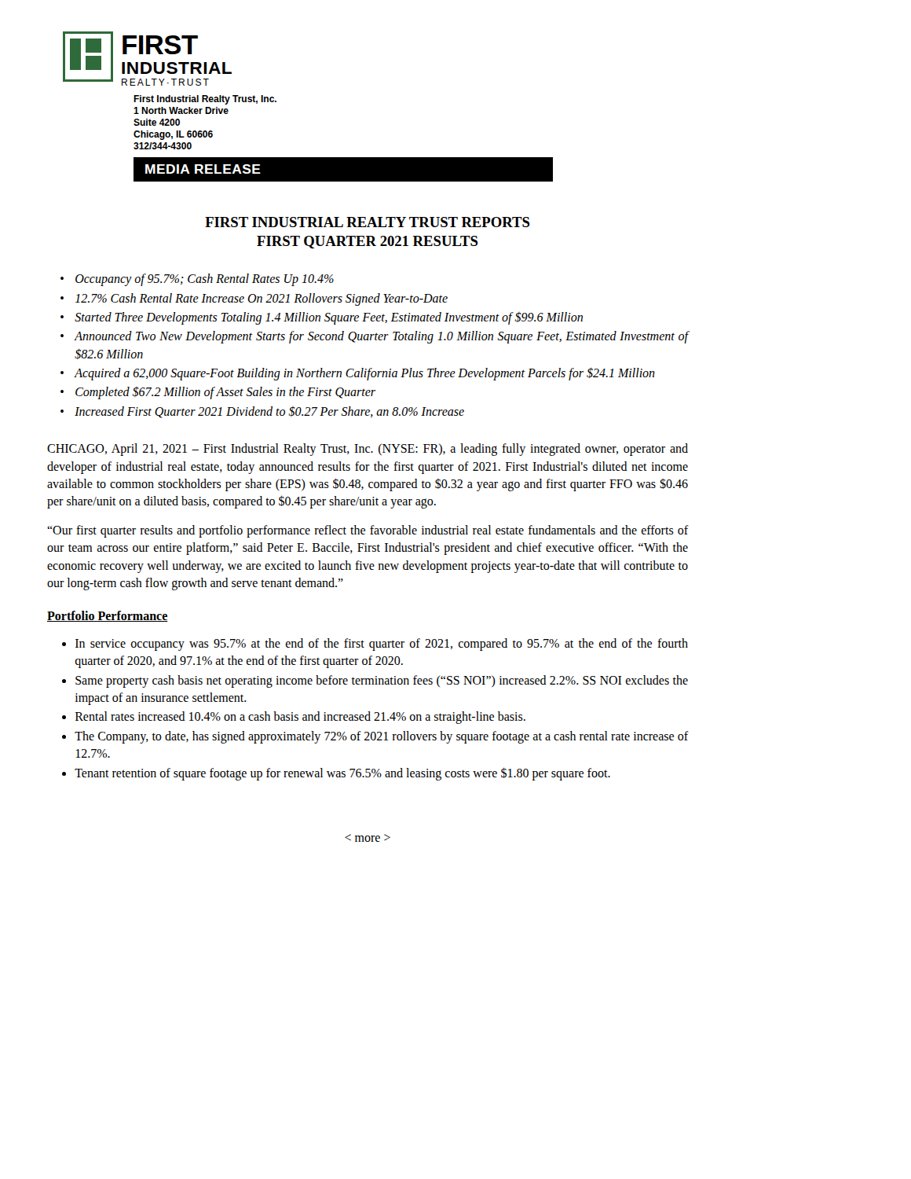FIRST INDUSTRIAL REALTY·TRUST
First Industrial Realty Trust, Inc.
1 North Wacker Drive
Suite 4200
Chicago, IL 60606
312/344-4300
MEDIA RELEASE
FIRST INDUSTRIAL REALTY TRUST REPORTS
FIRST QUARTER 2021 RESULTS
Occupancy of 95.7%; Cash Rental Rates Up 10.4%
12.7% Cash Rental Rate Increase On 2021 Rollovers Signed Year-to-Date
Started Three Developments Totaling 1.4 Million Square Feet, Estimated Investment of $99.6 Million
Announced Two New Development Starts for Second Quarter Totaling 1.0 Million Square Feet, Estimated Investment of $82.6 Million
Acquired a 62,000 Square-Foot Building in Northern California Plus Three Development Parcels for $24.1 Million
Completed $67.2 Million of Asset Sales in the First Quarter
Increased First Quarter 2021 Dividend to $0.27 Per Share, an 8.0% Increase
CHICAGO, April 21, 2021 – First Industrial Realty Trust, Inc. (NYSE: FR), a leading fully integrated owner, operator and developer of industrial real estate, today announced results for the first quarter of 2021. First Industrial's diluted net income available to common stockholders per share (EPS) was $0.48, compared to $0.32 a year ago and first quarter FFO was $0.46 per share/unit on a diluted basis, compared to $0.45 per share/unit a year ago.
“Our first quarter results and portfolio performance reflect the favorable industrial real estate fundamentals and the efforts of our team across our entire platform,” said Peter E. Baccile, First Industrial's president and chief executive officer. “With the economic recovery well underway, we are excited to launch five new development projects year-to-date that will contribute to our long-term cash flow growth and serve tenant demand.”
Portfolio Performance
In service occupancy was 95.7% at the end of the first quarter of 2021, compared to 95.7% at the end of the fourth quarter of 2020, and 97.1% at the end of the first quarter of 2020.
Same property cash basis net operating income before termination fees (“SS NOI”) increased 2.2%. SS NOI excludes the impact of an insurance settlement.
Rental rates increased 10.4% on a cash basis and increased 21.4% on a straight-line basis.
The Company, to date, has signed approximately 72% of 2021 rollovers by square footage at a cash rental rate increase of 12.7%.
Tenant retention of square footage up for renewal was 76.5% and leasing costs were $1.80 per square foot.
< more >